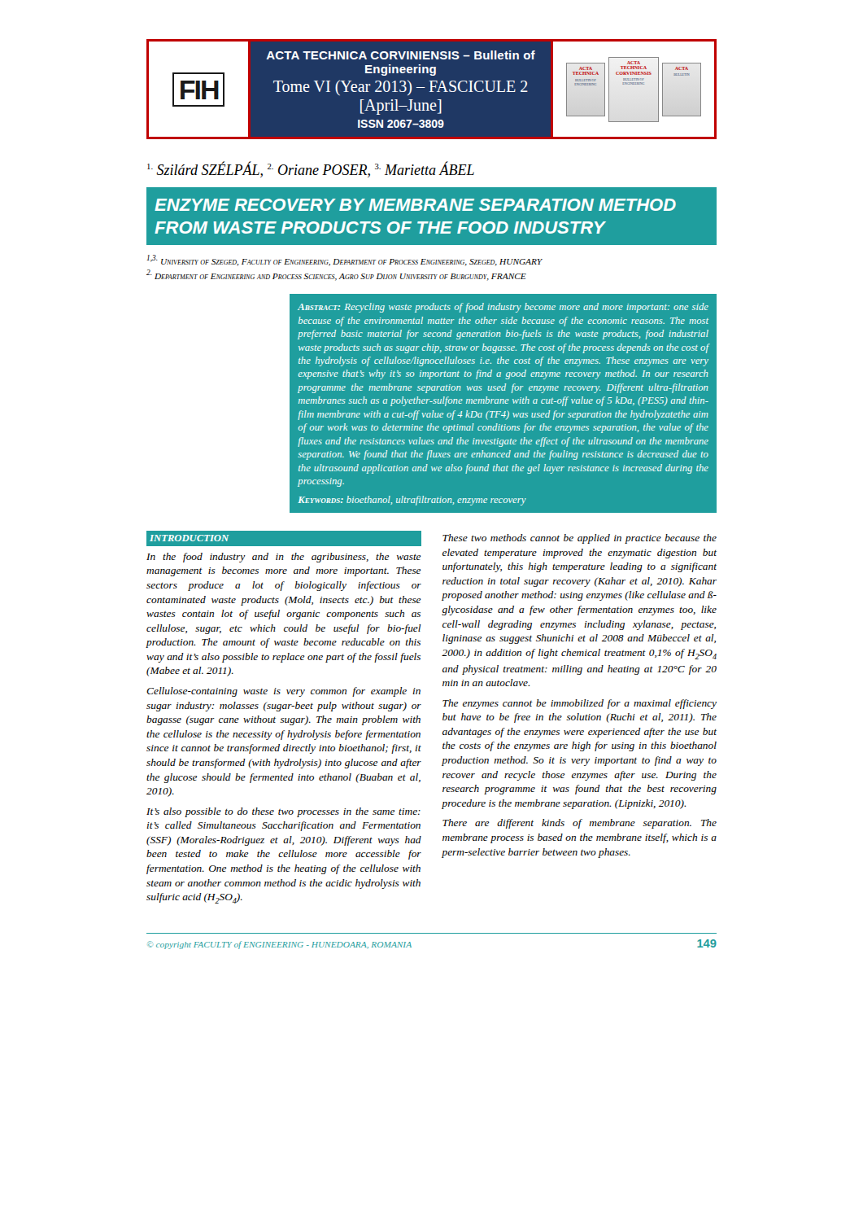FIH
ACTA TECHNICA CORVINIENSIS – Bulletin of Engineering
Tome VI (Year 2013) – FASCICULE 2 [April–June]
ISSN 2067–3809
ACTA
TECHNICA
BULLETIN OF
ENGINEERING
ACTA
TECHNICA
CORVINIENSIS
BULLETIN OF
ENGINEERING
ACTA
BULLETIN
1. Szilárd SZÉLPÁL, 2. Oriane POSER, 3. Marietta ÁBEL
ENZYME RECOVERY BY MEMBRANE SEPARATION METHOD FROM WASTE PRODUCTS OF THE FOOD INDUSTRY
1,3. University of Szeged, Faculty of Engineering, Department of Process Engineering, Szeged, HUNGARY
2. Department of Engineering and Process Sciences, Agro Sup Dijon University of Burgundy, FRANCE
Abstract: Recycling waste products of food industry become more and more important: one side because of the environmental matter the other side because of the economic reasons. The most preferred basic material for second generation bio-fuels is the waste products, food industrial waste products such as sugar chip, straw or bagasse. The cost of the process depends on the cost of the hydrolysis of cellulose/lignocelluloses i.e. the cost of the enzymes. These enzymes are very expensive that’s why it’s so important to find a good enzyme recovery method. In our research programme the membrane separation was used for enzyme recovery. Different ultra-filtration membranes such as a polyether-sulfone membrane with a cut-off value of 5 kDa, (PES5) and thin-film membrane with a cut-off value of 4 kDa (TF4) was used for separation the hydrolyzatethe aim of our work was to determine the optimal conditions for the enzymes separation, the value of the fluxes and the resistances values and the investigate the effect of the ultrasound on the membrane separation. We found that the fluxes are enhanced and the fouling resistance is decreased due to the ultrasound application and we also found that the gel layer resistance is increased during the processing.
Keywords: bioethanol, ultrafiltration, enzyme recovery
INTRODUCTION
In the food industry and in the agribusiness, the waste management is becomes more and more important. These sectors produce a lot of biologically infectious or contaminated waste products (Mold, insects etc.) but these wastes contain lot of useful organic components such as cellulose, sugar, etc which could be useful for bio-fuel production. The amount of waste become reducable on this way and it’s also possible to replace one part of the fossil fuels (Mabee et al. 2011).
Cellulose-containing waste is very common for example in sugar industry: molasses (sugar-beet pulp without sugar) or bagasse (sugar cane without sugar). The main problem with the cellulose is the necessity of hydrolysis before fermentation since it cannot be transformed directly into bioethanol; first, it should be transformed (with hydrolysis) into glucose and after the glucose should be fermented into ethanol (Buaban et al, 2010).
It’s also possible to do these two processes in the same time: it’s called Simultaneous Saccharification and Fermentation (SSF) (Morales-Rodriguez et al, 2010). Different ways had been tested to make the cellulose more accessible for fermentation. One method is the heating of the cellulose with steam or another common method is the acidic hydrolysis with sulfuric acid (H2SO4).
These two methods cannot be applied in practice because the elevated temperature improved the enzymatic digestion but unfortunately, this high temperature leading to a significant reduction in total sugar recovery (Kahar et al, 2010). Kahar proposed another method: using enzymes (like cellulase and ß-glycosidase and a few other fermentation enzymes too, like cell-wall degrading enzymes including xylanase, pectase, ligninase as suggest Shunichi et al 2008 and Mübeccel et al, 2000.) in addition of light chemical treatment 0,1% of H2SO4 and physical treatment: milling and heating at 120°C for 20 min in an autoclave.
The enzymes cannot be immobilized for a maximal efficiency but have to be free in the solution (Ruchi et al, 2011). The advantages of the enzymes were experienced after the use but the costs of the enzymes are high for using in this bioethanol production method. So it is very important to find a way to recover and recycle those enzymes after use. During the research programme it was found that the best recovering procedure is the membrane separation. (Lipnizki, 2010).
There are different kinds of membrane separation. The membrane process is based on the membrane itself, which is a perm-selective barrier between two phases.
© copyright FACULTY of ENGINEERING - HUNEDOARA, ROMANIA
149